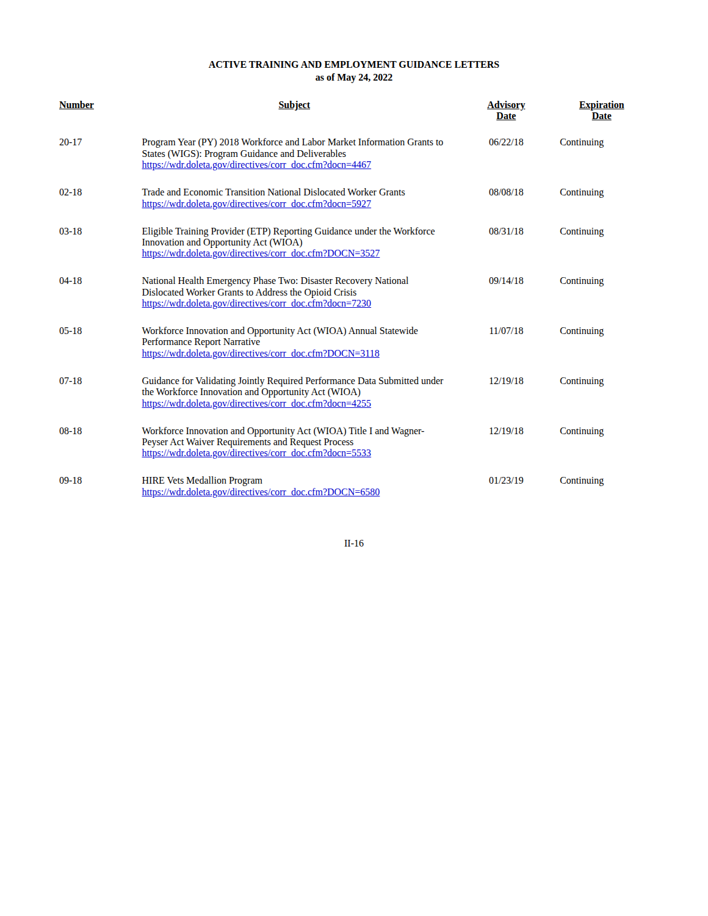ACTIVE TRAINING AND EMPLOYMENT GUIDANCE LETTERS
as of May 24, 2022
| Number | Subject | Advisory Date | Expiration Date |
| --- | --- | --- | --- |
| 20-17 | Program Year (PY) 2018 Workforce and Labor Market Information Grants to States (WIGS): Program Guidance and Deliverables https://wdr.doleta.gov/directives/corr_doc.cfm?docn=4467 | 06/22/18 | Continuing |
| 02-18 | Trade and Economic Transition National Dislocated Worker Grants https://wdr.doleta.gov/directives/corr_doc.cfm?docn=5927 | 08/08/18 | Continuing |
| 03-18 | Eligible Training Provider (ETP) Reporting Guidance under the Workforce Innovation and Opportunity Act (WIOA) https://wdr.doleta.gov/directives/corr_doc.cfm?DOCN=3527 | 08/31/18 | Continuing |
| 04-18 | National Health Emergency Phase Two: Disaster Recovery National Dislocated Worker Grants to Address the Opioid Crisis https://wdr.doleta.gov/directives/corr_doc.cfm?docn=7230 | 09/14/18 | Continuing |
| 05-18 | Workforce Innovation and Opportunity Act (WIOA) Annual Statewide Performance Report Narrative https://wdr.doleta.gov/directives/corr_doc.cfm?DOCN=3118 | 11/07/18 | Continuing |
| 07-18 | Guidance for Validating Jointly Required Performance Data Submitted under the Workforce Innovation and Opportunity Act (WIOA) https://wdr.doleta.gov/directives/corr_doc.cfm?docn=4255 | 12/19/18 | Continuing |
| 08-18 | Workforce Innovation and Opportunity Act (WIOA) Title I and Wagner-Peyser Act Waiver Requirements and Request Process https://wdr.doleta.gov/directives/corr_doc.cfm?docn=5533 | 12/19/18 | Continuing |
| 09-18 | HIRE Vets Medallion Program https://wdr.doleta.gov/directives/corr_doc.cfm?DOCN=6580 | 01/23/19 | Continuing |
II-16